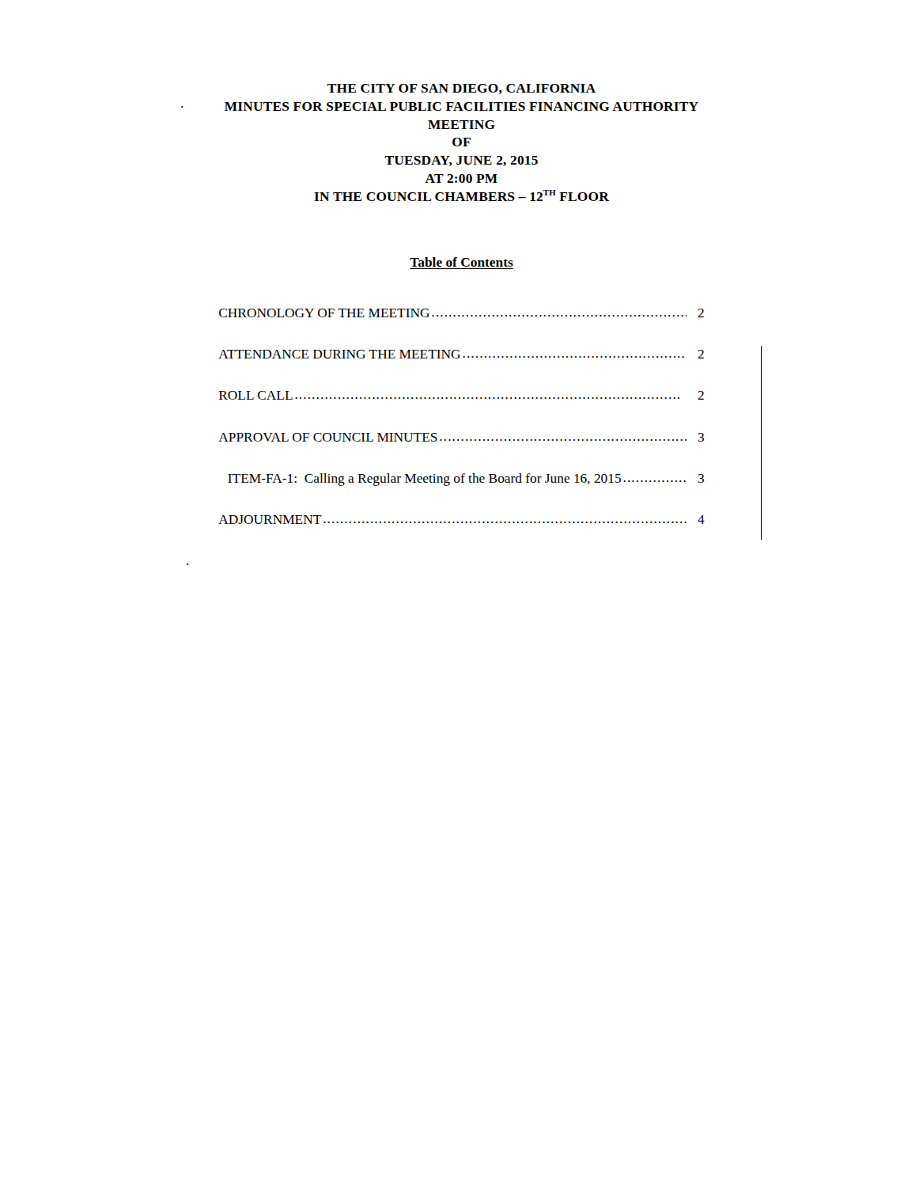.
THE CITY OF SAN DIEGO, CALIFORNIA MINUTES FOR SPECIAL PUBLIC FACILITIES FINANCING AUTHORITY MEETING OF TUESDAY, JUNE 2, 2015 AT 2:00 PM IN THE COUNCIL CHAMBERS – 12TH FLOOR
Table of Contents
CHRONOLOGY OF THE MEETING .......................................................................................... 2
ATTENDANCE DURING THE MEETING .......................................................................................... 2
ROLL CALL .......................................................................................... 2
APPROVAL OF COUNCIL MINUTES .......................................................................................... 3
ITEM-FA-1: Calling a Regular Meeting of the Board for June 16, 2015 .......................................................................................... 3
ADJOURNMENT .......................................................................................... 4
.